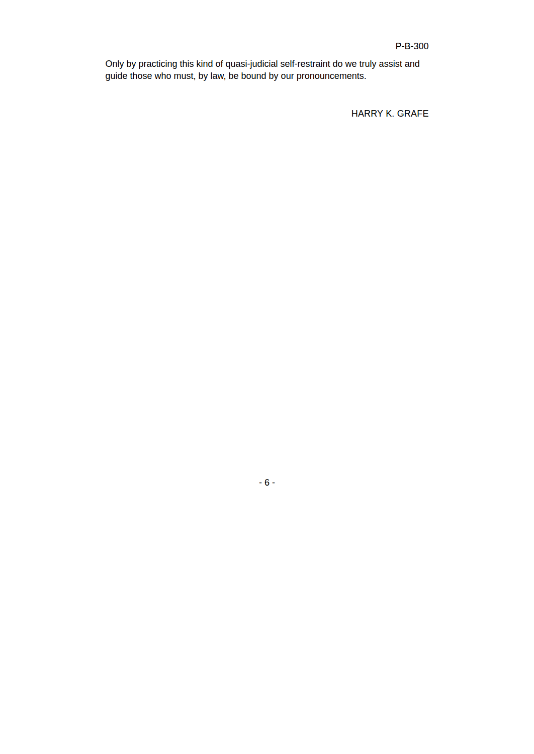P-B-300
Only by practicing this kind of quasi-judicial self-restraint do we truly assist and guide those who must, by law, be bound by our pronouncements.
HARRY K. GRAFE
- 6 -